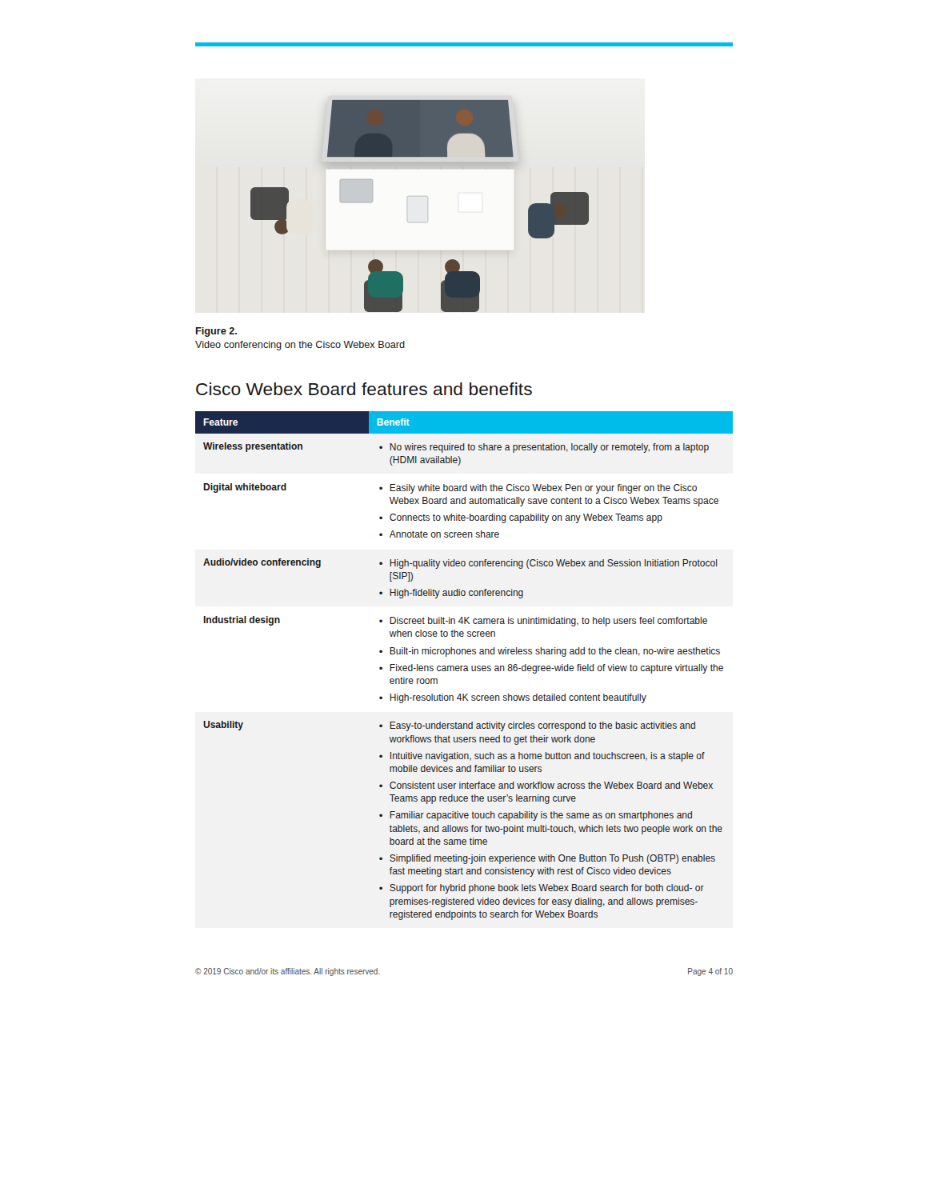Figure 2. Video conferencing on the Cisco Webex Board
Cisco Webex Board features and benefits
| Feature | Benefit |
| --- | --- |
| Wireless presentation | No wires required to share a presentation, locally or remotely, from a laptop (HDMI available) |
| Digital whiteboard | Easily white board with the Cisco Webex Pen or your finger on the Cisco Webex Board and automatically save content to a Cisco Webex Teams space Connects to white-boarding capability on any Webex Teams app Annotate on screen share |
| Audio/video conferencing | High-quality video conferencing (Cisco Webex and Session Initiation Protocol [SIP]) High-fidelity audio conferencing |
| Industrial design | Discreet built-in 4K camera is unintimidating, to help users feel comfortable when close to the screen Built-in microphones and wireless sharing add to the clean, no-wire aesthetics Fixed-lens camera uses an 86-degree-wide field of view to capture virtually the entire room High-resolution 4K screen shows detailed content beautifully |
| Usability | Easy-to-understand activity circles correspond to the basic activities and workflows that users need to get their work done Intuitive navigation, such as a home button and touchscreen, is a staple of mobile devices and familiar to users Consistent user interface and workflow across the Webex Board and Webex Teams app reduce the user’s learning curve Familiar capacitive touch capability is the same as on smartphones and tablets, and allows for two-point multi-touch, which lets two people work on the board at the same time Simplified meeting-join experience with One Button To Push (OBTP) enables fast meeting start and consistency with rest of Cisco video devices Support for hybrid phone book lets Webex Board search for both cloud- or premises-registered video devices for easy dialing, and allows premises-registered endpoints to search for Webex Boards |
© 2019 Cisco and/or its affiliates. All rights reserved.
Page 4 of 10